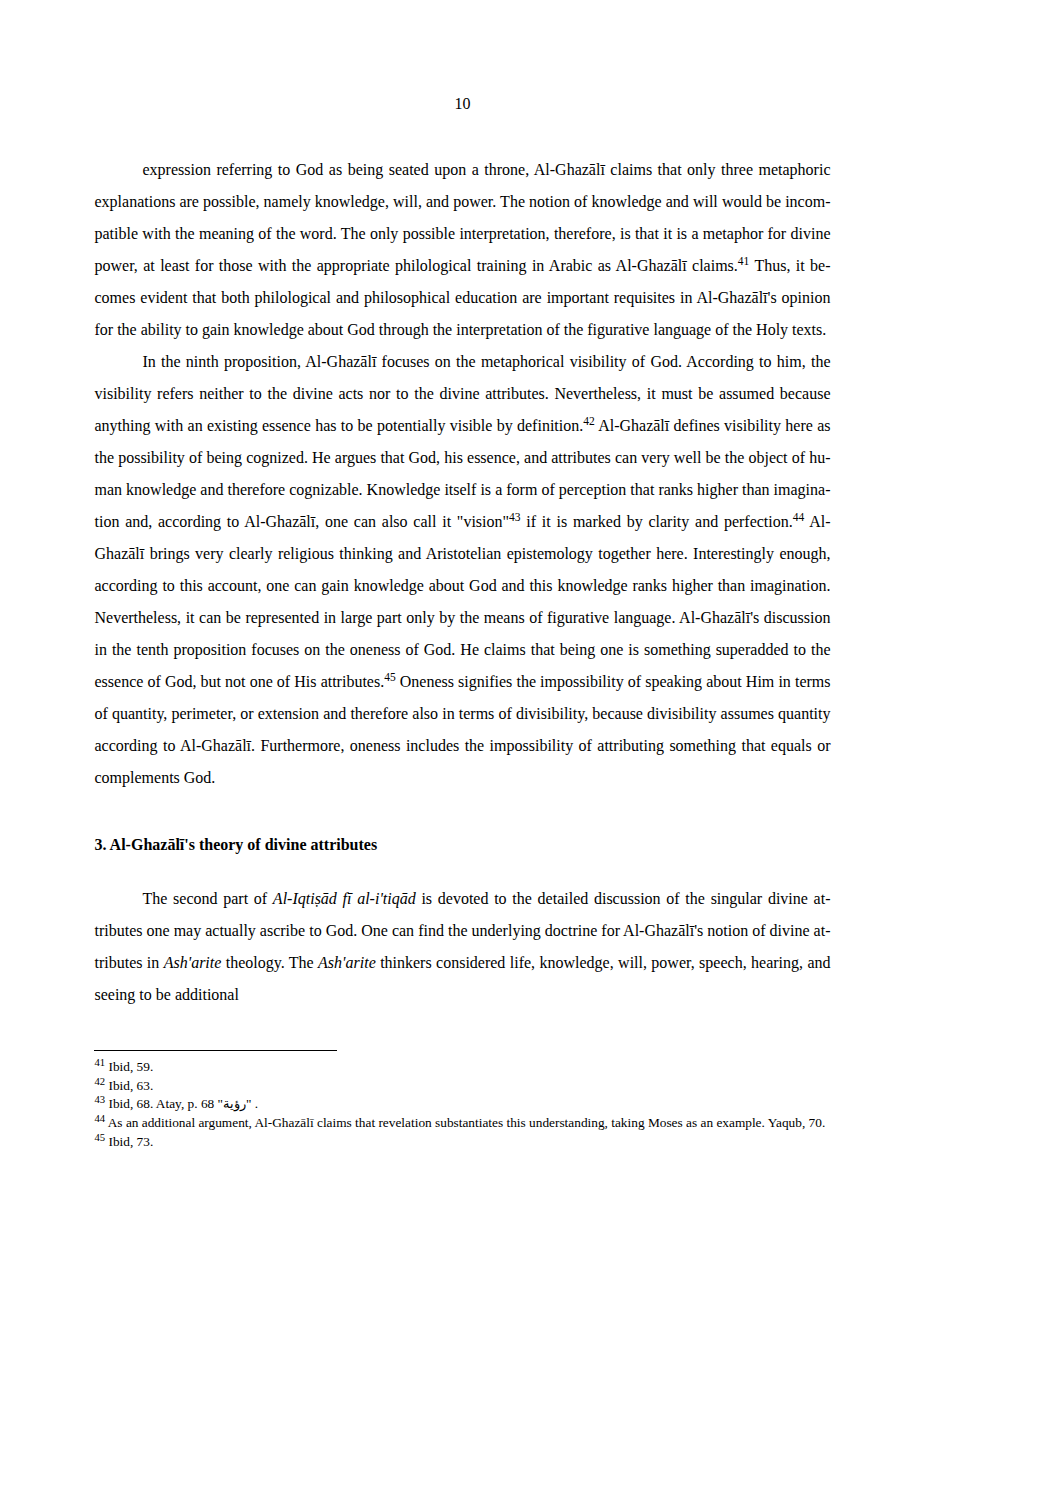10
expression referring to God as being seated upon a throne, Al-Ghazālī claims that only three metaphoric explanations are possible, namely knowledge, will, and power. The notion of knowledge and will would be incompatible with the meaning of the word. The only possible interpretation, therefore, is that it is a metaphor for divine power, at least for those with the appropriate philological training in Arabic as Al-Ghazālī claims.41 Thus, it becomes evident that both philological and philosophical education are important requisites in Al-Ghazālī's opinion for the ability to gain knowledge about God through the interpretation of the figurative language of the Holy texts.
In the ninth proposition, Al-Ghazālī focuses on the metaphorical visibility of God. According to him, the visibility refers neither to the divine acts nor to the divine attributes. Nevertheless, it must be assumed because anything with an existing essence has to be potentially visible by definition.42 Al-Ghazālī defines visibility here as the possibility of being cognized. He argues that God, his essence, and attributes can very well be the object of human knowledge and therefore cognizable. Knowledge itself is a form of perception that ranks higher than imagination and, according to Al-Ghazālī, one can also call it "vision"43 if it is marked by clarity and perfection.44 Al-Ghazālī brings very clearly religious thinking and Aristotelian epistemology together here. Interestingly enough, according to this account, one can gain knowledge about God and this knowledge ranks higher than imagination. Nevertheless, it can be represented in large part only by the means of figurative language. Al-Ghazālī's discussion in the tenth proposition focuses on the oneness of God. He claims that being one is something superadded to the essence of God, but not one of His attributes.45 Oneness signifies the impossibility of speaking about Him in terms of quantity, perimeter, or extension and therefore also in terms of divisibility, because divisibility assumes quantity according to Al-Ghazālī. Furthermore, oneness includes the impossibility of attributing something that equals or complements God.
3. Al-Ghazālī's theory of divine attributes
The second part of Al-Iqtiṣād fī al-i'tiqād is devoted to the detailed discussion of the singular divine attributes one may actually ascribe to God. One can find the underlying doctrine for Al-Ghazālī's notion of divine attributes in Ash'arite theology. The Ash'arite thinkers considered life, knowledge, will, power, speech, hearing, and seeing to be additional
41 Ibid, 59.
42 Ibid, 63.
43 Ibid, 68. Atay, p. 68 "رؤية" .
44 As an additional argument, Al-Ghazālī claims that revelation substantiates this understanding, taking Moses as an example. Yaqub, 70.
45 Ibid, 73.